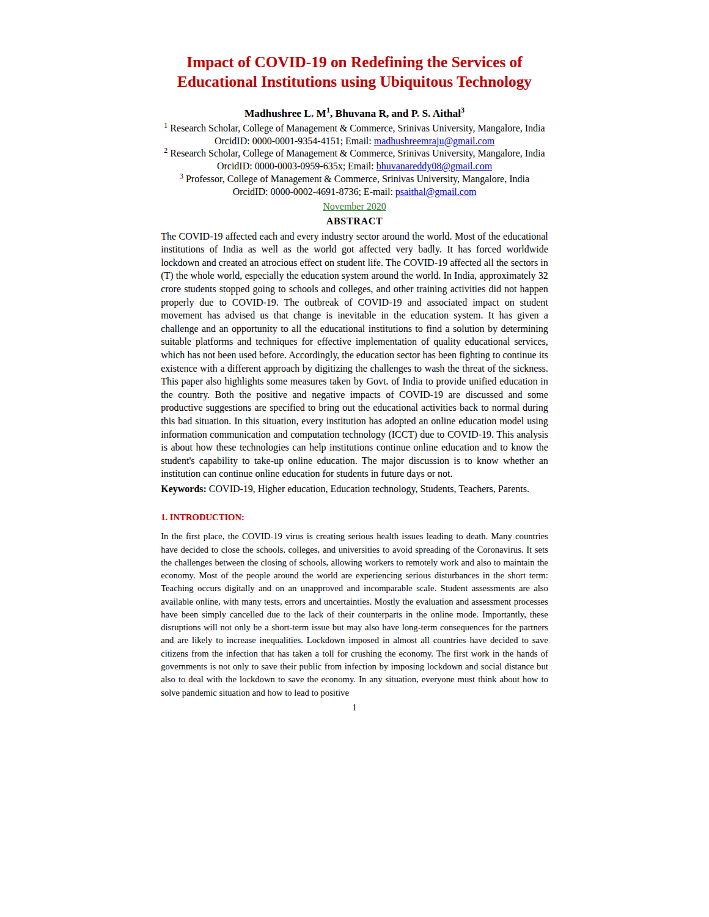Impact of COVID-19 on Redefining the Services of
Educational Institutions using Ubiquitous Technology
Madhushree L. M1, Bhuvana R, and P. S. Aithal3
1 Research Scholar, College of Management & Commerce, Srinivas University, Mangalore, India
OrcidID: 0000-0001-9354-4151; Email: madhushreemraju@gmail.com
2 Research Scholar, College of Management & Commerce, Srinivas University, Mangalore, India
OrcidID: 0000-0003-0959-635x; Email: bhuvanareddy08@gmail.com
3 Professor, College of Management & Commerce, Srinivas University, Mangalore, India
OrcidID: 0000-0002-4691-8736; E-mail: psaithal@gmail.com
November 2020
ABSTRACT
The COVID-19 affected each and every industry sector around the world. Most of the educational institutions of India as well as the world got affected very badly. It has forced worldwide lockdown and created an atrocious effect on student life. The COVID-19 affected all the sectors in (T) the whole world, especially the education system around the world. In India, approximately 32 crore students stopped going to schools and colleges, and other training activities did not happen properly due to COVID-19. The outbreak of COVID-19 and associated impact on student movement has advised us that change is inevitable in the education system. It has given a challenge and an opportunity to all the educational institutions to find a solution by determining suitable platforms and techniques for effective implementation of quality educational services, which has not been used before. Accordingly, the education sector has been fighting to continue its existence with a different approach by digitizing the challenges to wash the threat of the sickness. This paper also highlights some measures taken by Govt. of India to provide unified education in the country. Both the positive and negative impacts of COVID-19 are discussed and some productive suggestions are specified to bring out the educational activities back to normal during this bad situation. In this situation, every institution has adopted an online education model using information communication and computation technology (ICCT) due to COVID-19. This analysis is about how these technologies can help institutions continue online education and to know the student's capability to take-up online education. The major discussion is to know whether an institution can continue online education for students in future days or not.
Keywords: COVID-19, Higher education, Education technology, Students, Teachers, Parents.
1. INTRODUCTION:
In the first place, the COVID-19 virus is creating serious health issues leading to death. Many countries have decided to close the schools, colleges, and universities to avoid spreading of the Coronavirus. It sets the challenges between the closing of schools, allowing workers to remotely work and also to maintain the economy. Most of the people around the world are experiencing serious disturbances in the short term: Teaching occurs digitally and on an unapproved and incomparable scale. Student assessments are also available online, with many tests, errors and uncertainties. Mostly the evaluation and assessment processes have been simply cancelled due to the lack of their counterparts in the online mode. Importantly, these disruptions will not only be a short-term issue but may also have long-term consequences for the partners and are likely to increase inequalities. Lockdown imposed in almost all countries have decided to save citizens from the infection that has taken a toll for crushing the economy. The first work in the hands of governments is not only to save their public from infection by imposing lockdown and social distance but also to deal with the lockdown to save the economy. In any situation, everyone must think about how to solve pandemic situation and how to lead to positive
1